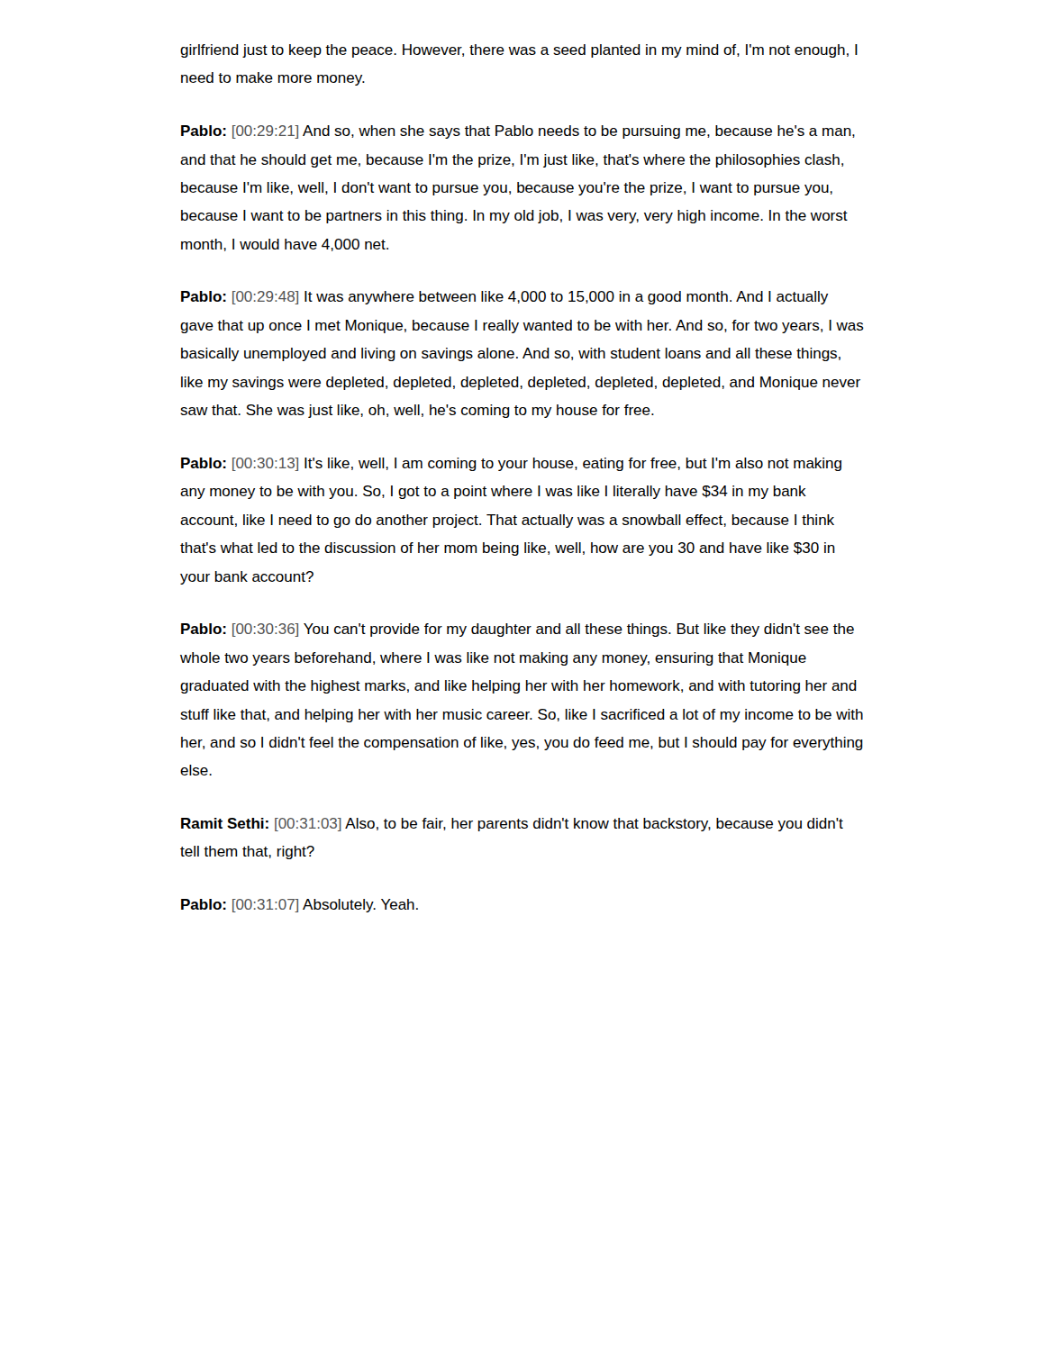girlfriend just to keep the peace. However, there was a seed planted in my mind of, I'm not enough, I need to make more money.
Pablo: [00:29:21] And so, when she says that Pablo needs to be pursuing me, because he's a man, and that he should get me, because I'm the prize, I'm just like, that's where the philosophies clash, because I'm like, well, I don't want to pursue you, because you're the prize, I want to pursue you, because I want to be partners in this thing. In my old job, I was very, very high income. In the worst month, I would have 4,000 net.
Pablo: [00:29:48] It was anywhere between like 4,000 to 15,000 in a good month. And I actually gave that up once I met Monique, because I really wanted to be with her. And so, for two years, I was basically unemployed and living on savings alone. And so, with student loans and all these things, like my savings were depleted, depleted, depleted, depleted, depleted, depleted, and Monique never saw that. She was just like, oh, well, he's coming to my house for free.
Pablo: [00:30:13] It's like, well, I am coming to your house, eating for free, but I'm also not making any money to be with you. So, I got to a point where I was like I literally have $34 in my bank account, like I need to go do another project. That actually was a snowball effect, because I think that's what led to the discussion of her mom being like, well, how are you 30 and have like $30 in your bank account?
Pablo: [00:30:36] You can't provide for my daughter and all these things. But like they didn't see the whole two years beforehand, where I was like not making any money, ensuring that Monique graduated with the highest marks, and like helping her with her homework, and with tutoring her and stuff like that, and helping her with her music career. So, like I sacrificed a lot of my income to be with her, and so I didn't feel the compensation of like, yes, you do feed me, but I should pay for everything else.
Ramit Sethi: [00:31:03] Also, to be fair, her parents didn't know that backstory, because you didn't tell them that, right?
Pablo: [00:31:07] Absolutely. Yeah.